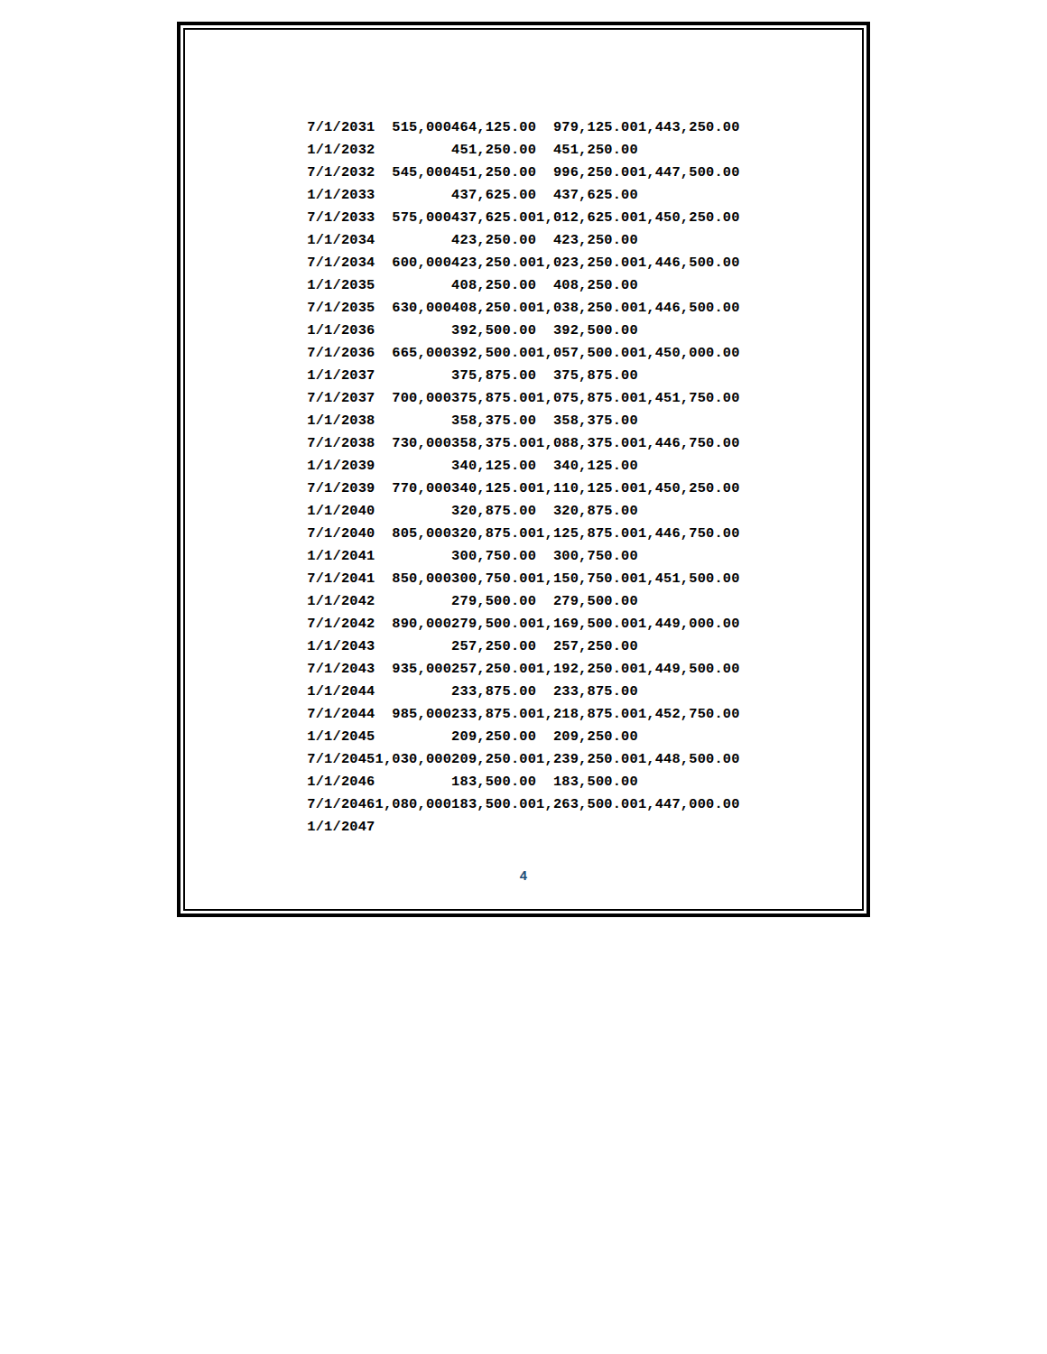| 7/1/2031 | 515,000 | 464,125.00 | 979,125.00 | 1,443,250.00 |
| 1/1/2032 | | 451,250.00 | 451,250.00 | |
| 7/1/2032 | 545,000 | 451,250.00 | 996,250.00 | 1,447,500.00 |
| 1/1/2033 | | 437,625.00 | 437,625.00 | |
| 7/1/2033 | 575,000 | 437,625.00 | 1,012,625.00 | 1,450,250.00 |
| 1/1/2034 | | 423,250.00 | 423,250.00 | |
| 7/1/2034 | 600,000 | 423,250.00 | 1,023,250.00 | 1,446,500.00 |
| 1/1/2035 | | 408,250.00 | 408,250.00 | |
| 7/1/2035 | 630,000 | 408,250.00 | 1,038,250.00 | 1,446,500.00 |
| 1/1/2036 | | 392,500.00 | 392,500.00 | |
| 7/1/2036 | 665,000 | 392,500.00 | 1,057,500.00 | 1,450,000.00 |
| 1/1/2037 | | 375,875.00 | 375,875.00 | |
| 7/1/2037 | 700,000 | 375,875.00 | 1,075,875.00 | 1,451,750.00 |
| 1/1/2038 | | 358,375.00 | 358,375.00 | |
| 7/1/2038 | 730,000 | 358,375.00 | 1,088,375.00 | 1,446,750.00 |
| 1/1/2039 | | 340,125.00 | 340,125.00 | |
| 7/1/2039 | 770,000 | 340,125.00 | 1,110,125.00 | 1,450,250.00 |
| 1/1/2040 | | 320,875.00 | 320,875.00 | |
| 7/1/2040 | 805,000 | 320,875.00 | 1,125,875.00 | 1,446,750.00 |
| 1/1/2041 | | 300,750.00 | 300,750.00 | |
| 7/1/2041 | 850,000 | 300,750.00 | 1,150,750.00 | 1,451,500.00 |
| 1/1/2042 | | 279,500.00 | 279,500.00 | |
| 7/1/2042 | 890,000 | 279,500.00 | 1,169,500.00 | 1,449,000.00 |
| 1/1/2043 | | 257,250.00 | 257,250.00 | |
| 7/1/2043 | 935,000 | 257,250.00 | 1,192,250.00 | 1,449,500.00 |
| 1/1/2044 | | 233,875.00 | 233,875.00 | |
| 7/1/2044 | 985,000 | 233,875.00 | 1,218,875.00 | 1,452,750.00 |
| 1/1/2045 | | 209,250.00 | 209,250.00 | |
| 7/1/2045 | 1,030,000 | 209,250.00 | 1,239,250.00 | 1,448,500.00 |
| 1/1/2046 | | 183,500.00 | 183,500.00 | |
| 7/1/2046 | 1,080,000 | 183,500.00 | 1,263,500.00 | 1,447,000.00 |
| 1/1/2047 | | | | |
4